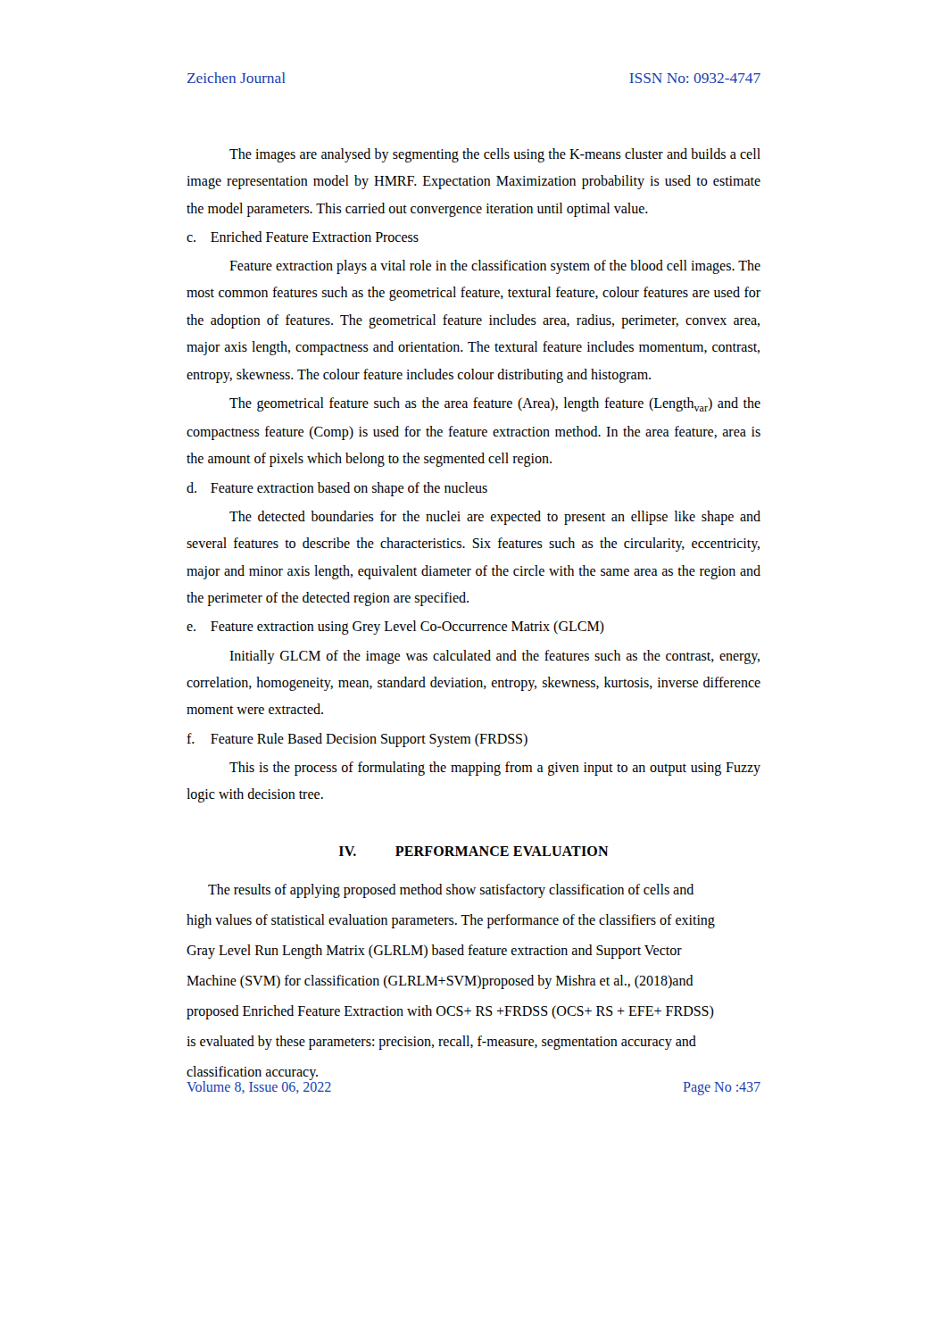Zeichen Journal ISSN No: 0932-4747
The images are analysed by segmenting the cells using the K-means cluster and builds a cell image representation model by HMRF. Expectation Maximization probability is used to estimate the model parameters. This carried out convergence iteration until optimal value.
c. Enriched Feature Extraction Process
Feature extraction plays a vital role in the classification system of the blood cell images. The most common features such as the geometrical feature, textural feature, colour features are used for the adoption of features. The geometrical feature includes area, radius, perimeter, convex area, major axis length, compactness and orientation. The textural feature includes momentum, contrast, entropy, skewness. The colour feature includes colour distributing and histogram.
The geometrical feature such as the area feature (Area), length feature (Lengthvar) and the compactness feature (Comp) is used for the feature extraction method. In the area feature, area is the amount of pixels which belong to the segmented cell region.
d. Feature extraction based on shape of the nucleus
The detected boundaries for the nuclei are expected to present an ellipse like shape and several features to describe the characteristics. Six features such as the circularity, eccentricity, major and minor axis length, equivalent diameter of the circle with the same area as the region and the perimeter of the detected region are specified.
e. Feature extraction using Grey Level Co-Occurrence Matrix (GLCM)
Initially GLCM of the image was calculated and the features such as the contrast, energy, correlation, homogeneity, mean, standard deviation, entropy, skewness, kurtosis, inverse difference moment were extracted.
f. Feature Rule Based Decision Support System (FRDSS)
This is the process of formulating the mapping from a given input to an output using Fuzzy logic with decision tree.
IV. PERFORMANCE EVALUATION
The results of applying proposed method show satisfactory classification of cells and
high values of statistical evaluation parameters. The performance of the classifiers of exiting
Gray Level Run Length Matrix (GLRLM) based feature extraction and Support Vector
Machine (SVM) for classification (GLRLM+SVM)proposed by Mishra et al., (2018)and
proposed Enriched Feature Extraction with OCS+ RS +FRDSS (OCS+ RS + EFE+ FRDSS)
is evaluated by these parameters: precision, recall, f-measure, segmentation accuracy and
classification accuracy.
Volume 8, Issue 06, 2022 Page No :437